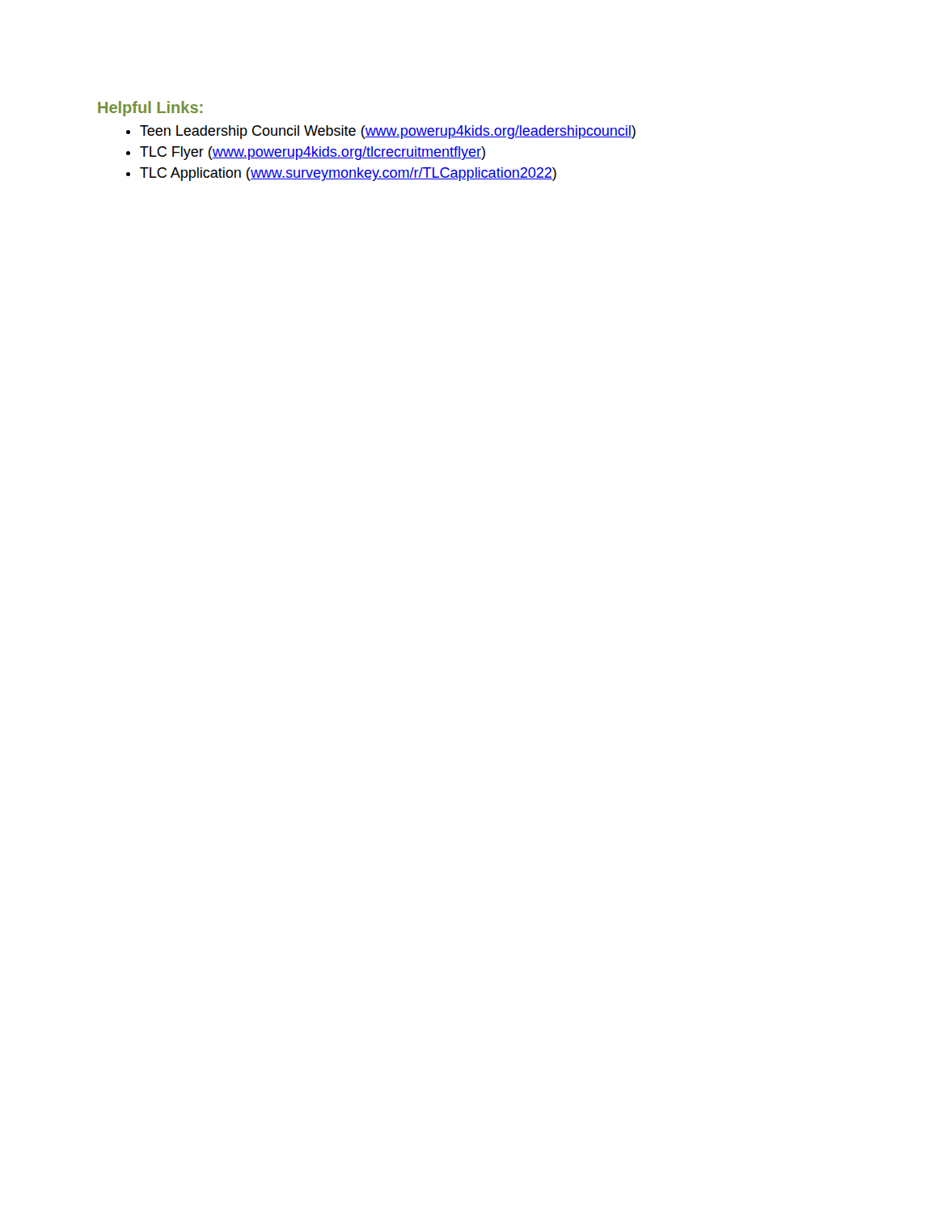Helpful Links:
Teen Leadership Council Website (www.powerup4kids.org/leadershipcouncil)
TLC Flyer (www.powerup4kids.org/tlcrecruitmentflyer)
TLC Application (www.surveymonkey.com/r/TLCapplication2022)